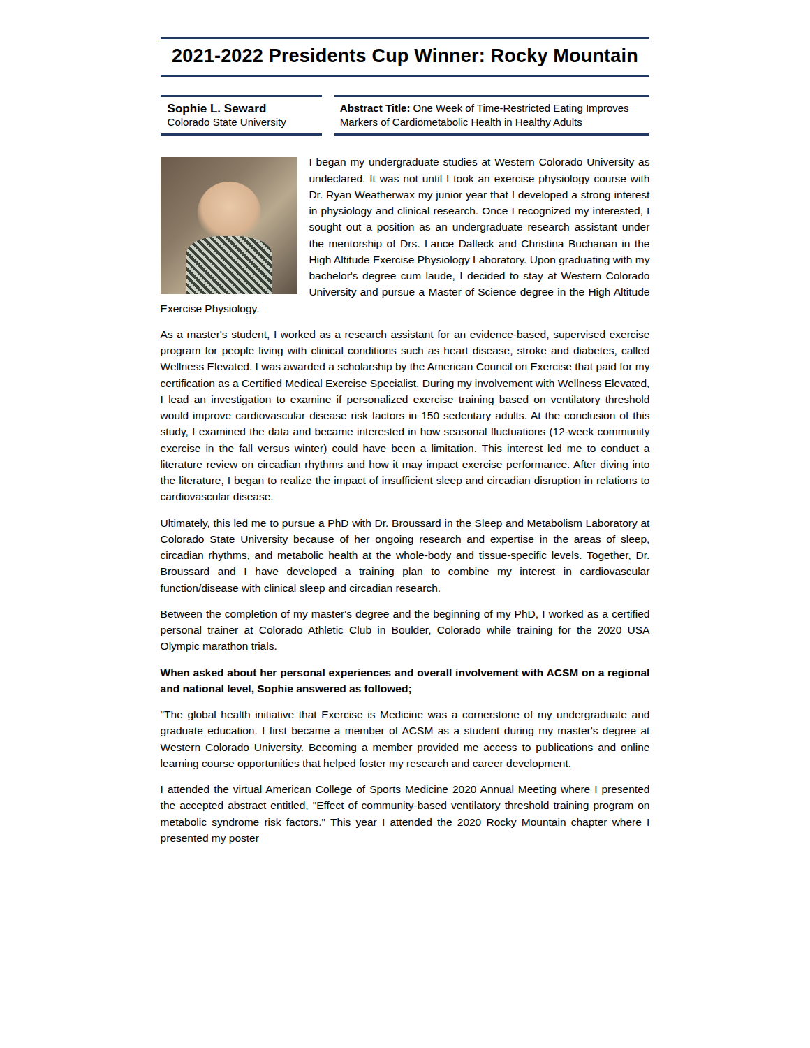2021-2022 Presidents Cup Winner: Rocky Mountain
Sophie L. Seward
Colorado State University
Abstract Title: One Week of Time-Restricted Eating Improves Markers of Cardiometabolic Health in Healthy Adults
I began my undergraduate studies at Western Colorado University as undeclared. It was not until I took an exercise physiology course with Dr. Ryan Weatherwax my junior year that I developed a strong interest in physiology and clinical research. Once I recognized my interested, I sought out a position as an undergraduate research assistant under the mentorship of Drs. Lance Dalleck and Christina Buchanan in the High Altitude Exercise Physiology Laboratory. Upon graduating with my bachelor's degree cum laude, I decided to stay at Western Colorado University and pursue a Master of Science degree in the High Altitude Exercise Physiology.
As a master's student, I worked as a research assistant for an evidence-based, supervised exercise program for people living with clinical conditions such as heart disease, stroke and diabetes, called Wellness Elevated. I was awarded a scholarship by the American Council on Exercise that paid for my certification as a Certified Medical Exercise Specialist. During my involvement with Wellness Elevated, I lead an investigation to examine if personalized exercise training based on ventilatory threshold would improve cardiovascular disease risk factors in 150 sedentary adults. At the conclusion of this study, I examined the data and became interested in how seasonal fluctuations (12-week community exercise in the fall versus winter) could have been a limitation. This interest led me to conduct a literature review on circadian rhythms and how it may impact exercise performance. After diving into the literature, I began to realize the impact of insufficient sleep and circadian disruption in relations to cardiovascular disease.
Ultimately, this led me to pursue a PhD with Dr. Broussard in the Sleep and Metabolism Laboratory at Colorado State University because of her ongoing research and expertise in the areas of sleep, circadian rhythms, and metabolic health at the whole-body and tissue-specific levels. Together, Dr. Broussard and I have developed a training plan to combine my interest in cardiovascular function/disease with clinical sleep and circadian research.
Between the completion of my master's degree and the beginning of my PhD, I worked as a certified personal trainer at Colorado Athletic Club in Boulder, Colorado while training for the 2020 USA Olympic marathon trials.
When asked about her personal experiences and overall involvement with ACSM on a regional and national level, Sophie answered as followed;
"The global health initiative that Exercise is Medicine was a cornerstone of my undergraduate and graduate education. I first became a member of ACSM as a student during my master's degree at Western Colorado University. Becoming a member provided me access to publications and online learning course opportunities that helped foster my research and career development.
I attended the virtual American College of Sports Medicine 2020 Annual Meeting where I presented the accepted abstract entitled, "Effect of community-based ventilatory threshold training program on metabolic syndrome risk factors." This year I attended the 2020 Rocky Mountain chapter where I presented my poster